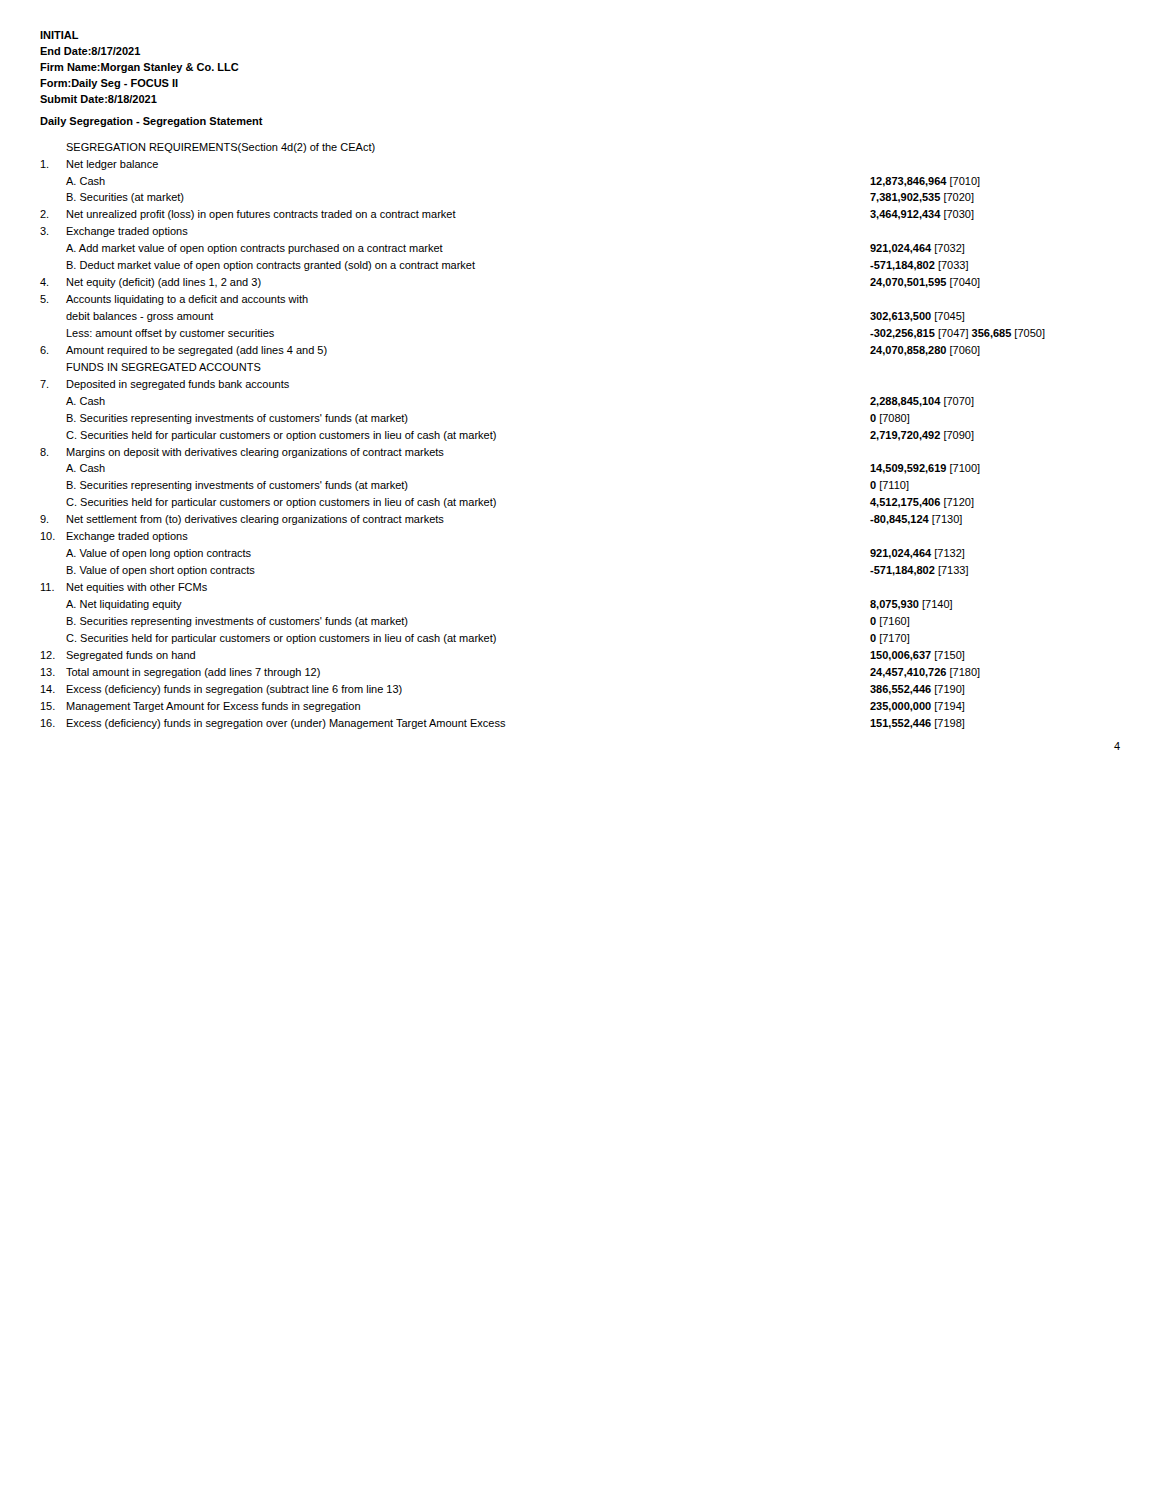INITIAL
End Date:8/17/2021
Firm Name:Morgan Stanley & Co. LLC
Form:Daily Seg - FOCUS II
Submit Date:8/18/2021
Daily Segregation - Segregation Statement
| | SEGREGATION REQUIREMENTS(Section 4d(2) of the CEAct) | |
| 1. | Net ledger balance | |
| | A. Cash | 12,873,846,964 [7010] |
| | B. Securities (at market) | 7,381,902,535 [7020] |
| 2. | Net unrealized profit (loss) in open futures contracts traded on a contract market | 3,464,912,434 [7030] |
| 3. | Exchange traded options | |
| | A. Add market value of open option contracts purchased on a contract market | 921,024,464 [7032] |
| | B. Deduct market value of open option contracts granted (sold) on a contract market | -571,184,802 [7033] |
| 4. | Net equity (deficit) (add lines 1, 2 and 3) | 24,070,501,595 [7040] |
| 5. | Accounts liquidating to a deficit and accounts with | |
| | debit balances - gross amount | 302,613,500 [7045] |
| | Less: amount offset by customer securities | -302,256,815 [7047] 356,685 [7050] |
| 6. | Amount required to be segregated (add lines 4 and 5) | 24,070,858,280 [7060] |
| | FUNDS IN SEGREGATED ACCOUNTS | |
| 7. | Deposited in segregated funds bank accounts | |
| | A. Cash | 2,288,845,104 [7070] |
| | B. Securities representing investments of customers' funds (at market) | 0 [7080] |
| | C. Securities held for particular customers or option customers in lieu of cash (at market) | 2,719,720,492 [7090] |
| 8. | Margins on deposit with derivatives clearing organizations of contract markets | |
| | A. Cash | 14,509,592,619 [7100] |
| | B. Securities representing investments of customers' funds (at market) | 0 [7110] |
| | C. Securities held for particular customers or option customers in lieu of cash (at market) | 4,512,175,406 [7120] |
| 9. | Net settlement from (to) derivatives clearing organizations of contract markets | -80,845,124 [7130] |
| 10. | Exchange traded options | |
| | A. Value of open long option contracts | 921,024,464 [7132] |
| | B. Value of open short option contracts | -571,184,802 [7133] |
| 11. | Net equities with other FCMs | |
| | A. Net liquidating equity | 8,075,930 [7140] |
| | B. Securities representing investments of customers' funds (at market) | 0 [7160] |
| | C. Securities held for particular customers or option customers in lieu of cash (at market) | 0 [7170] |
| 12. | Segregated funds on hand | 150,006,637 [7150] |
| 13. | Total amount in segregation (add lines 7 through 12) | 24,457,410,726 [7180] |
| 14. | Excess (deficiency) funds in segregation (subtract line 6 from line 13) | 386,552,446 [7190] |
| 15. | Management Target Amount for Excess funds in segregation | 235,000,000 [7194] |
| 16. | Excess (deficiency) funds in segregation over (under) Management Target Amount Excess | 151,552,446 [7198] |
4